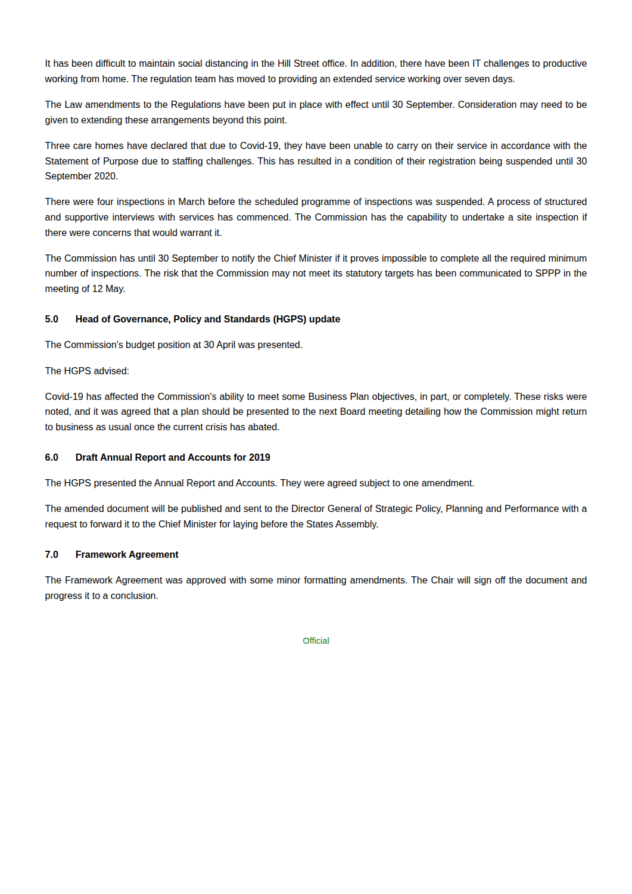It has been difficult to maintain social distancing in the Hill Street office. In addition, there have been IT challenges to productive working from home. The regulation team has moved to providing an extended service working over seven days.
The Law amendments to the Regulations have been put in place with effect until 30 September. Consideration may need to be given to extending these arrangements beyond this point.
Three care homes have declared that due to Covid-19, they have been unable to carry on their service in accordance with the Statement of Purpose due to staffing challenges. This has resulted in a condition of their registration being suspended until 30 September 2020.
There were four inspections in March before the scheduled programme of inspections was suspended. A process of structured and supportive interviews with services has commenced. The Commission has the capability to undertake a site inspection if there were concerns that would warrant it.
The Commission has until 30 September to notify the Chief Minister if it proves impossible to complete all the required minimum number of inspections. The risk that the Commission may not meet its statutory targets has been communicated to SPPP in the meeting of 12 May.
5.0 Head of Governance, Policy and Standards (HGPS) update
The Commission's budget position at 30 April was presented.
The HGPS advised:
Covid-19 has affected the Commission's ability to meet some Business Plan objectives, in part, or completely. These risks were noted, and it was agreed that a plan should be presented to the next Board meeting detailing how the Commission might return to business as usual once the current crisis has abated.
6.0 Draft Annual Report and Accounts for 2019
The HGPS presented the Annual Report and Accounts. They were agreed subject to one amendment.
The amended document will be published and sent to the Director General of Strategic Policy, Planning and Performance with a request to forward it to the Chief Minister for laying before the States Assembly.
7.0 Framework Agreement
The Framework Agreement was approved with some minor formatting amendments. The Chair will sign off the document and progress it to a conclusion.
Official